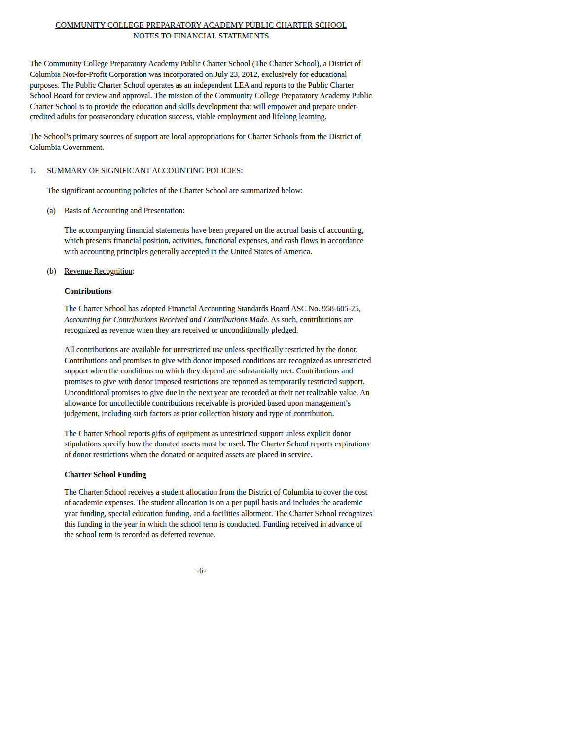COMMUNITY COLLEGE PREPARATORY ACADEMY PUBLIC CHARTER SCHOOL
NOTES TO FINANCIAL STATEMENTS
The Community College Preparatory Academy Public Charter School (The Charter School), a District of Columbia Not-for-Profit Corporation was incorporated on July 23, 2012, exclusively for educational purposes. The Public Charter School operates as an independent LEA and reports to the Public Charter School Board for review and approval. The mission of the Community College Preparatory Academy Public Charter School is to provide the education and skills development that will empower and prepare under-credited adults for postsecondary education success, viable employment and lifelong learning.
The School’s primary sources of support are local appropriations for Charter Schools from the District of Columbia Government.
1. SUMMARY OF SIGNIFICANT ACCOUNTING POLICIES:
The significant accounting policies of the Charter School are summarized below:
(a) Basis of Accounting and Presentation:
The accompanying financial statements have been prepared on the accrual basis of accounting, which presents financial position, activities, functional expenses, and cash flows in accordance with accounting principles generally accepted in the United States of America.
(b) Revenue Recognition:
Contributions
The Charter School has adopted Financial Accounting Standards Board ASC No. 958-605-25, Accounting for Contributions Received and Contributions Made. As such, contributions are recognized as revenue when they are received or unconditionally pledged.
All contributions are available for unrestricted use unless specifically restricted by the donor. Contributions and promises to give with donor imposed conditions are recognized as unrestricted support when the conditions on which they depend are substantially met. Contributions and promises to give with donor imposed restrictions are reported as temporarily restricted support. Unconditional promises to give due in the next year are recorded at their net realizable value. An allowance for uncollectible contributions receivable is provided based upon management’s judgement, including such factors as prior collection history and type of contribution.
The Charter School reports gifts of equipment as unrestricted support unless explicit donor stipulations specify how the donated assets must be used. The Charter School reports expirations of donor restrictions when the donated or acquired assets are placed in service.
Charter School Funding
The Charter School receives a student allocation from the District of Columbia to cover the cost of academic expenses. The student allocation is on a per pupil basis and includes the academic year funding, special education funding, and a facilities allotment. The Charter School recognizes this funding in the year in which the school term is conducted. Funding received in advance of the school term is recorded as deferred revenue.
-6-